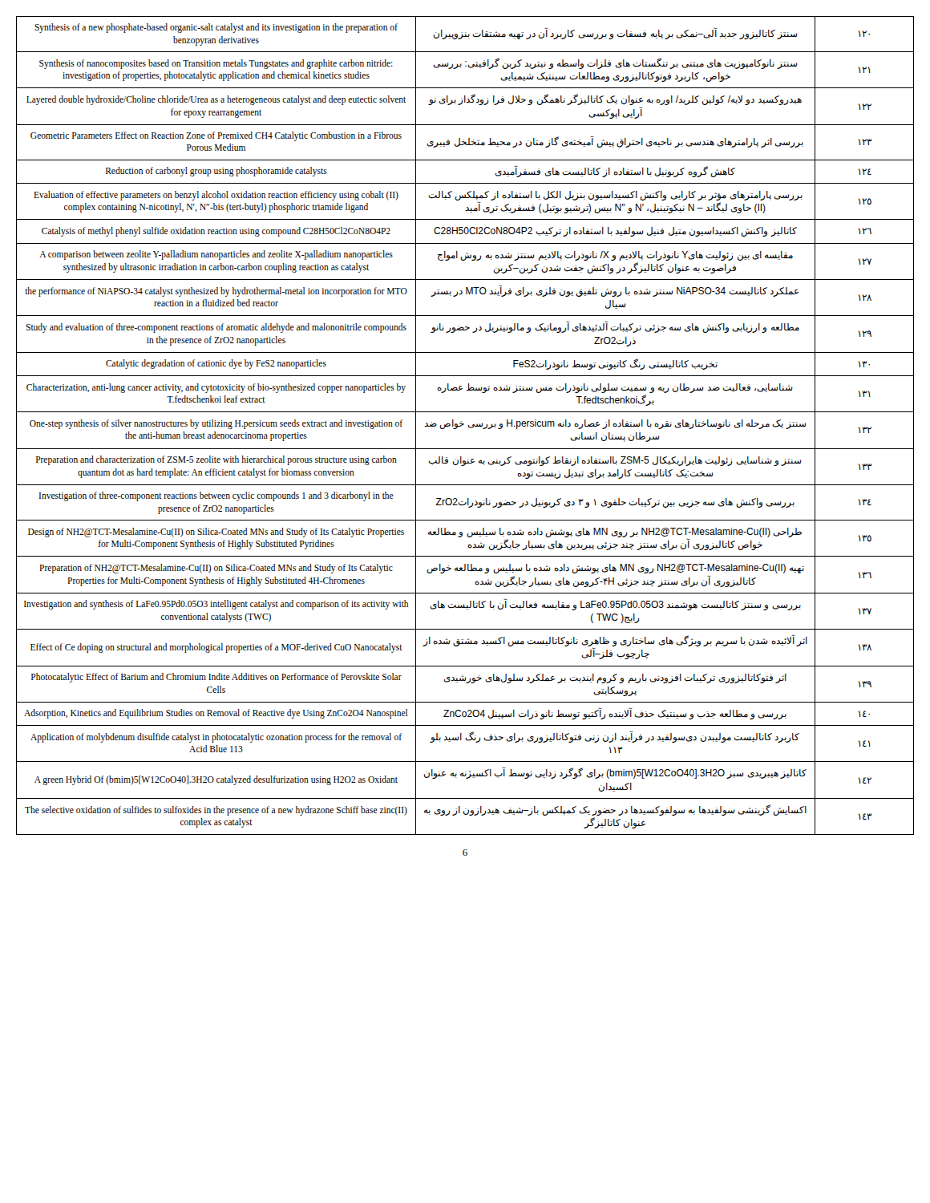| Synthesis of a new phosphate-based organic-salt catalyst and its investigation in the preparation of benzopyran derivatives | سنتز کاتالیزور جدید آلی–نمکی بر پایه فسفات و بررسی کاربرد آن در تهیه مشتقات بنزوپیران | ۱۲۰ |
| Synthesis of nanocomposites based on Transition metals Tungstates and graphite carbon nitride: investigation of properties, photocatalytic application and chemical kinetics studies | سنتز نانوکامپوزیت های مبتنی بر تنگستات های فلزات واسطه و نیترید کربن گرافیتی: بررسی خواص، کاربرد فوتوکاتالیزوری ومطالعات سینتیک شیمیایی | ۱۲۱ |
| Layered double hydroxide/Choline chloride/Urea as a heterogeneous catalyst and deep eutectic solvent for epoxy rearrangement | هیدروکسید دو لایه/ کولین کلرید/ اوره به عنوان یک کاتالیزگر ناهمگن و حلال فرا زودگداز برای نو آرایی اپوکسی | ۱۲۲ |
| Geometric Parameters Effect on Reaction Zone of Premixed CH4 Catalytic Combustion in a Fibrous Porous Medium | بررسی اثر پارامترهای هندسی بر ناحیه‌ی احتراق پیش آمیخته‌ی گاز متان در محیط متخلخل فیبری | ۱۲۳ |
| Reduction of carbonyl group using phosphoramide catalysts | کاهش گروه کربونیل با استفاده از کاتالیست های فسفرآمیدی | ۱۲٤ |
| Evaluation of effective parameters on benzyl alcohol oxidation reaction efficiency using cobalt (II) complex containing N-nicotinyl, N′, N″-bis (tert-butyl) phosphoric triamide ligand | بررسی پارامترهای مؤثر بر کارایی واکنش اکسیداسیون بنزیل الکل با استفاده از کمپلکس کبالت (II) حاوی لیگاند – N نیکوتینیل، ′N و ″N بیس (ترشیو بوتیل) فسفریک تری آمید | ۱۲٥ |
| Catalysis of methyl phenyl sulfide oxidation reaction using compound C28H50Cl2CoN8O4P2 | کاتالیز واکنش اکسیداسیون متیل فنیل سولفید با استفاده از ترکیب C28H50Cl2CoN8O4P2 | ۱۲٦ |
| A comparison between zeolite Y-palladium nanoparticles and zeolite X-palladium nanoparticles synthesized by ultrasonic irradiation in carbon-carbon coupling reaction as catalyst | مقایسه ای بین زئولیت های‌Y نانوذرات پالادیم و X/ نانوذرات پالادیم سنتز شده به روش امواج فراصوت به عنوان کاتالیزگر در واکنش جفت شدن کربن–کربن | ۱۲۷ |
| the performance of NiAPSO-34 catalyst synthesized by hydrothermal-metal ion incorporation for MTO reaction in a fluidized bed reactor | عملکرد کاتالیست NiAPSO-34 سنتز شده با روش تلفیق یون فلزی برای فرآیند MTO در بستر سیال | ۱۲۸ |
| Study and evaluation of three-component reactions of aromatic aldehyde and malononitrile compounds in the presence of ZrO2 nanoparticles | مطالعه و ارزیابی واکنش های سه جزئی ترکیبات آلدئیدهای آروماتیک و مالونیتریل در حضور نانو ذراتZrO2 | ۱۲۹ |
| Catalytic degradation of cationic dye by FeS2 nanoparticles | تخریب کاتالیستی رنگ کاتیونی توسط نانوذراتFeS2 | ۱۳۰ |
| Characterization, anti-lung cancer activity, and cytotoxicity of bio-synthesized copper nanoparticles by T.fedtschenkoi leaf extract | شناسایی، فعالیت ضد سرطان ریه و سمیت سلولی نانوذرات مس سنتز شده توسط عصاره برگT.fedtschenkoi | ۱۳۱ |
| One-step synthesis of silver nanostructures by utilizing H.persicum seeds extract and investigation of the anti-human breast adenocarcinoma properties | سنتز یک مرحله ای نانوساختارهای نقره با استفاده از عصاره دانه H.persicum و بررسی خواص ضد سرطان پستان انسانی | ۱۳۲ |
| Preparation and characterization of ZSM-5 zeolite with hierarchical porous structure using carbon quantum dot as hard template: An efficient catalyst for biomass conversion | سنتز و شناسایی زئولیت هایراریکیکال ZSM-5 بااستفاده ازنقاط کوانتومی کربنی به عنوان قالب سخت:یک کاتالیست کارامد برای تبدیل زیست توده | ۱۳۳ |
| Investigation of three-component reactions between cyclic compounds 1 and 3 dicarbonyl in the presence of ZrO2 nanoparticles | بررسی واکنش های سه جزیی بین ترکیبات حلقوی ۱ و ۳ دی کربونیل در حضور نانوذراتZrO2 | ۱۳٤ |
| Design of NH2@TCT-Mesalamine-Cu(II) on Silica-Coated MNs and Study of Its Catalytic Properties for Multi-Component Synthesis of Highly Substituted Pyridines | طراحی NH2@TCT-Mesalamine-Cu(II) بر روی MN های پوشش داده شده با سیلیس و مطالعه خواص کاتالیزوری آن برای سنتز چند جزئی پیریدین های بسیار جایگزین شده | ۱۳٥ |
| Preparation of NH2@TCT-Mesalamine-Cu(II) on Silica-Coated MNs and Study of Its Catalytic Properties for Multi-Component Synthesis of Highly Substituted 4H-Chromenes | تهیه NH2@TCT-Mesalamine-Cu(II) روی MN های پوشش داده شده با سیلیس و مطالعه خواص کاتالیزوری آن برای سنتز چند جزئی ۴H-کرومن های بسیار جایگزین شده | ۱۳٦ |
| Investigation and synthesis of LaFe0.95Pd0.05O3 intelligent catalyst and comparison of its activity with conventional catalysts (TWC) | بررسی و سنتز کاتالیست هوشمند LaFe0.95Pd0.05O3 و مقایسه فعالیت آن با کاتالیست های رایج( TWC ) | ۱۳۷ |
| Effect of Ce doping on structural and morphological properties of a MOF-derived CuO Nanocatalyst | اثر آلائیده شدن با سریم بر ویژگی های ساختاری و ظاهری نانوکاتالیست مس اکسید مشتق شده از چارچوب فلز–آلی | ۱۳۸ |
| Photocatalytic Effect of Barium and Chromium Indite Additives on Performance of Perovskite Solar Cells | اثر فتوکاتالیزوری ترکیبات افزودنی باریم و کروم ایندیت بر عملکرد سلول‌های خورشیدی پروسکایتی | ۱۳۹ |
| Adsorption, Kinetics and Equilibrium Studies on Removal of Reactive dye Using ZnCo2O4 Nanospinel | بررسی و مطالعه جذب و سینتیک حذف آلاینده رآکتیو توسط نانو ذرات اسپینل ZnCo2O4 | ۱٤۰ |
| Application of molybdenum disulfide catalyst in photocatalytic ozonation process for the removal of Acid Blue 113 | کاربرد کاتالیست مولیبدن دی‌سولفید در فرآیند ازن زنی فتوکاتالیزوری برای حذف رنگ اسید بلو ۱۱۳ | ۱٤۱ |
| A green Hybrid Of (bmim)5[W12CoO40].3H2O catalyzed desulfurization using H2O2 as Oxidant | کاتالیز هیبریدی سبز bmim)5[W12CoO40].3H2O) برای گوگرد زدایی توسط آب اکسیژنه به عنوان اکسیدان | ۱٤۲ |
| The selective oxidation of sulfides to sulfoxides in the presence of a new hydrazone Schiff base zinc(II) complex as catalyst | اکسایش گزینشی سولفیدها به سولفوکسیدها در حضور یک کمپلکس باز–شیف هیدرازون از روی به عنوان کاتالیزگر | ۱٤۳ |
6